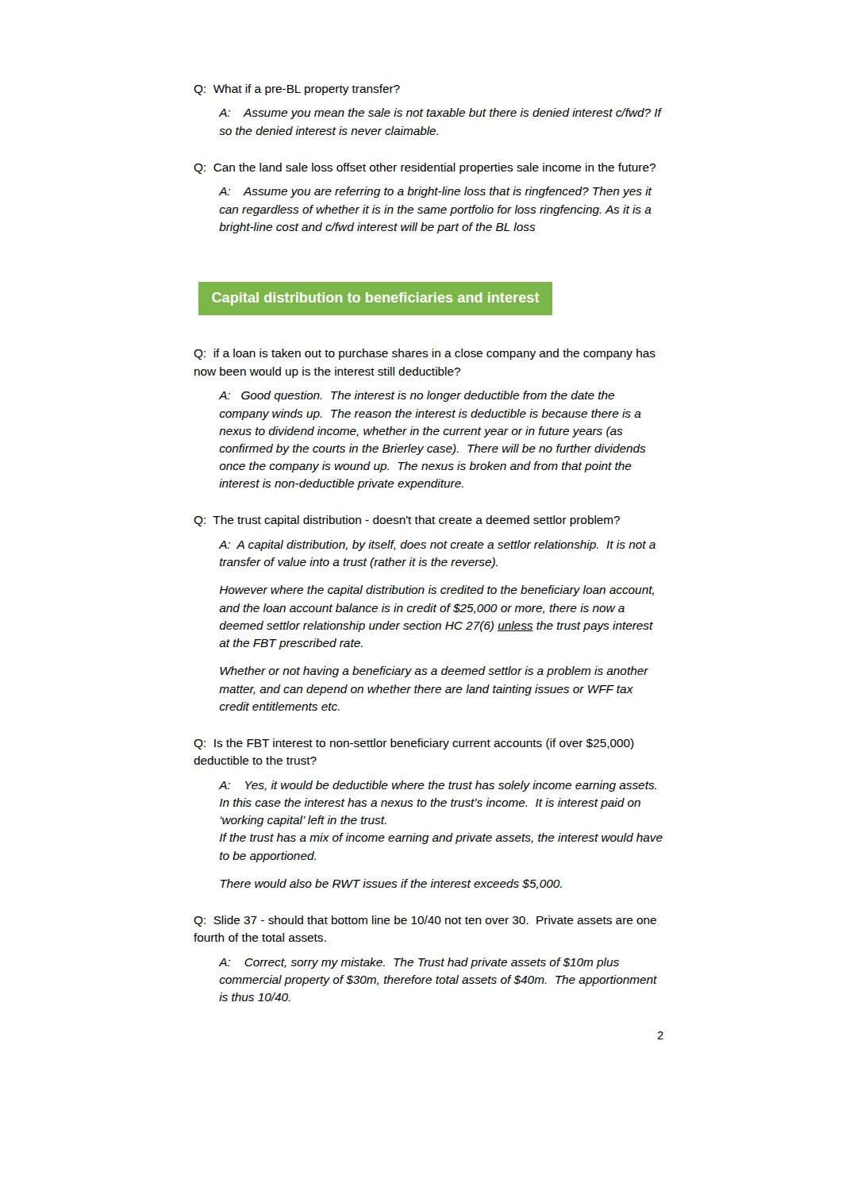Q: What if a pre-BL property transfer?
A: Assume you mean the sale is not taxable but there is denied interest c/fwd? If so the denied interest is never claimable.
Q: Can the land sale loss offset other residential properties sale income in the future?
A: Assume you are referring to a bright-line loss that is ringfenced? Then yes it can regardless of whether it is in the same portfolio for loss ringfencing. As it is a bright-line cost and c/fwd interest will be part of the BL loss
Capital distribution to beneficiaries and interest
Q: if a loan is taken out to purchase shares in a close company and the company has now been would up is the interest still deductible?
A: Good question. The interest is no longer deductible from the date the company winds up. The reason the interest is deductible is because there is a nexus to dividend income, whether in the current year or in future years (as confirmed by the courts in the Brierley case). There will be no further dividends once the company is wound up. The nexus is broken and from that point the interest is non-deductible private expenditure.
Q: The trust capital distribution - doesn't that create a deemed settlor problem?
A: A capital distribution, by itself, does not create a settlor relationship. It is not a transfer of value into a trust (rather it is the reverse).
However where the capital distribution is credited to the beneficiary loan account, and the loan account balance is in credit of $25,000 or more, there is now a deemed settlor relationship under section HC 27(6) unless the trust pays interest at the FBT prescribed rate.
Whether or not having a beneficiary as a deemed settlor is a problem is another matter, and can depend on whether there are land tainting issues or WFF tax credit entitlements etc.
Q: Is the FBT interest to non-settlor beneficiary current accounts (if over $25,000) deductible to the trust?
A: Yes, it would be deductible where the trust has solely income earning assets. In this case the interest has a nexus to the trust’s income. It is interest paid on ‘working capital’ left in the trust.
If the trust has a mix of income earning and private assets, the interest would have to be apportioned.
There would also be RWT issues if the interest exceeds $5,000.
Q: Slide 37 - should that bottom line be 10/40 not ten over 30. Private assets are one fourth of the total assets.
A: Correct, sorry my mistake. The Trust had private assets of $10m plus commercial property of $30m, therefore total assets of $40m. The apportionment is thus 10/40.
2